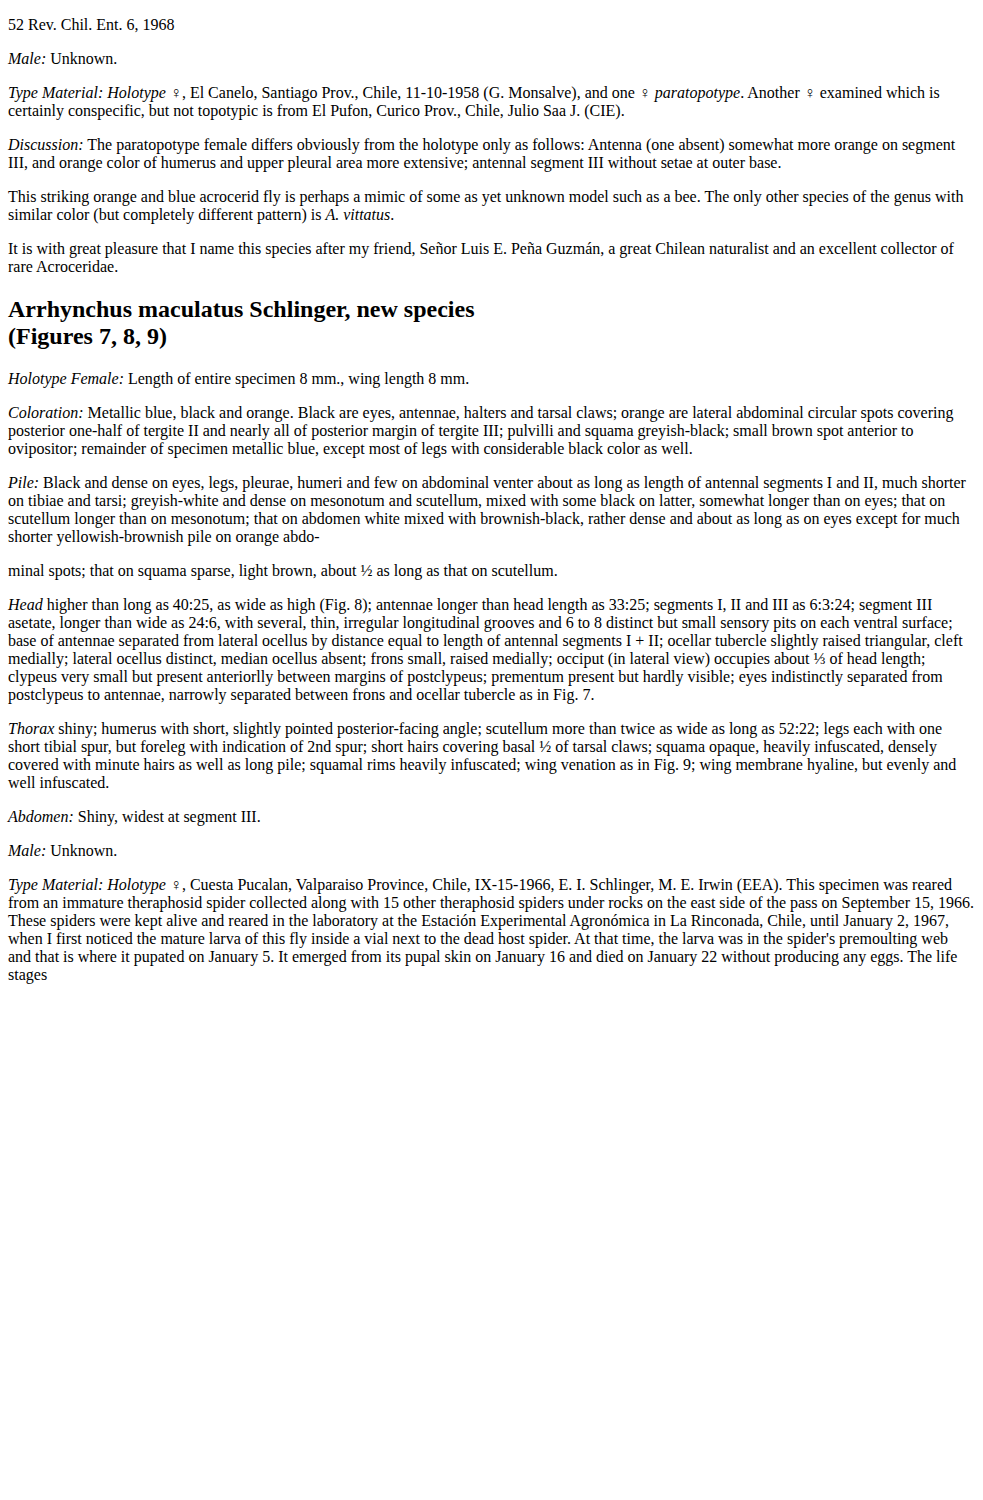52 Rev. Chil. Ent. 6, 1968
Male: Unknown.
Type Material: Holotype ♀, El Canelo, Santiago Prov., Chile, 11-10-1958 (G. Monsalve), and one ♀ paratopotype. Another ♀ examined which is certainly conspecific, but not topotypic is from El Pufon, Curico Prov., Chile, Julio Saa J. (CIE).
Discussion: The paratopotype female differs obviously from the holotype only as follows: Antenna (one absent) somewhat more orange on segment III, and orange color of humerus and upper pleural area more extensive; antennal segment III without setae at outer base.
This striking orange and blue acrocerid fly is perhaps a mimic of some as yet unknown model such as a bee. The only other species of the genus with similar color (but completely different pattern) is A. vittatus.
It is with great pleasure that I name this species after my friend, Señor Luis E. Peña Guzmán, a great Chilean naturalist and an excellent collector of rare Acroceridae.
Arrhynchus maculatus Schlinger, new species
(Figures 7, 8, 9)
Holotype Female: Length of entire specimen 8 mm., wing length 8 mm.
Coloration: Metallic blue, black and orange. Black are eyes, antennae, halters and tarsal claws; orange are lateral abdominal circular spots covering posterior one-half of tergite II and nearly all of posterior margin of tergite III; pulvilli and squama greyish-black; small brown spot anterior to ovipositor; remainder of specimen metallic blue, except most of legs with considerable black color as well.
Pile: Black and dense on eyes, legs, pleurae, humeri and few on abdominal venter about as long as length of antennal segments I and II, much shorter on tibiae and tarsi; greyish-white and dense on mesonotum and scutellum, mixed with some black on latter, somewhat longer than on eyes; that on scutellum longer than on mesonotum; that on abdomen white mixed with brownish-black, rather dense and about as long as on eyes except for much shorter yellowish-brownish pile on orange abdo-
minal spots; that on squama sparse, light brown, about ½ as long as that on scutellum.
Head higher than long as 40:25, as wide as high (Fig. 8); antennae longer than head length as 33:25; segments I, II and III as 6:3:24; segment III asetate, longer than wide as 24:6, with several, thin, irregular longitudinal grooves and 6 to 8 distinct but small sensory pits on each ventral surface; base of antennae separated from lateral ocellus by distance equal to length of antennal segments I + II; ocellar tubercle slightly raised triangular, cleft medially; lateral ocellus distinct, median ocellus absent; frons small, raised medially; occiput (in lateral view) occupies about ⅓ of head length; clypeus very small but present anteriorlly between margins of postclypeus; prementum present but hardly visible; eyes indistinctly separated from postclypeus to antennae, narrowly separated between frons and ocellar tubercle as in Fig. 7.
Thorax shiny; humerus with short, slightly pointed posterior-facing angle; scutellum more than twice as wide as long as 52:22; legs each with one short tibial spur, but foreleg with indication of 2nd spur; short hairs covering basal ½ of tarsal claws; squama opaque, heavily infuscated, densely covered with minute hairs as well as long pile; squamal rims heavily infuscated; wing venation as in Fig. 9; wing membrane hyaline, but evenly and well infuscated.
Abdomen: Shiny, widest at segment III.
Male: Unknown.
Type Material: Holotype ♀, Cuesta Pucalan, Valparaiso Province, Chile, IX-15-1966, E. I. Schlinger, M. E. Irwin (EEA). This specimen was reared from an immature theraphosid spider collected along with 15 other theraphosid spiders under rocks on the east side of the pass on September 15, 1966. These spiders were kept alive and reared in the laboratory at the Estación Experimental Agronómica in La Rinconada, Chile, until January 2, 1967, when I first noticed the mature larva of this fly inside a vial next to the dead host spider. At that time, the larva was in the spider's premoulting web and that is where it pupated on January 5. It emerged from its pupal skin on January 16 and died on January 22 without producing any eggs. The life stages